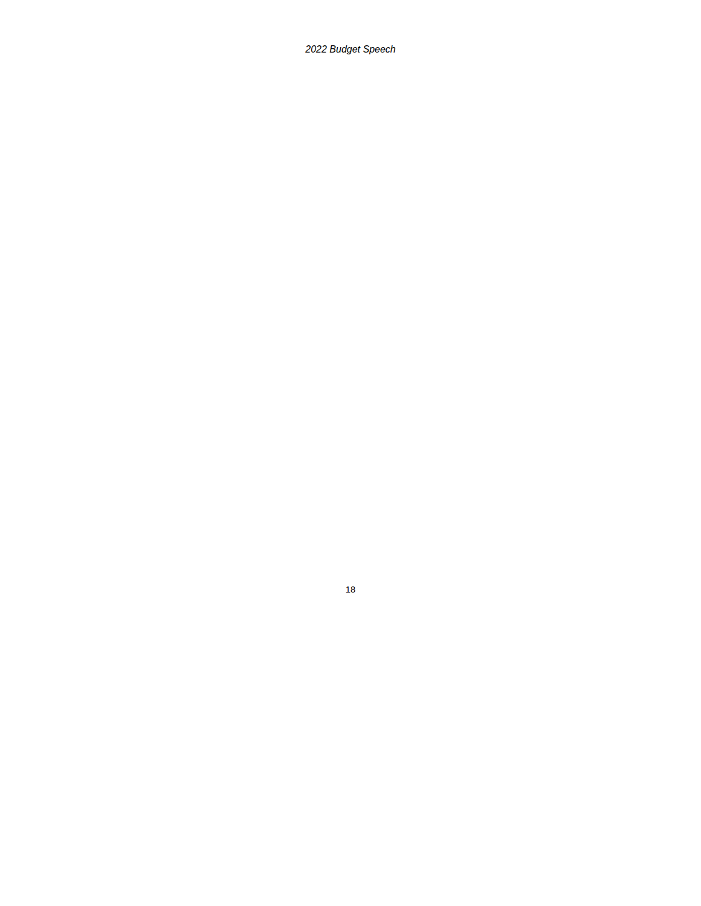2022 Budget Speech
18